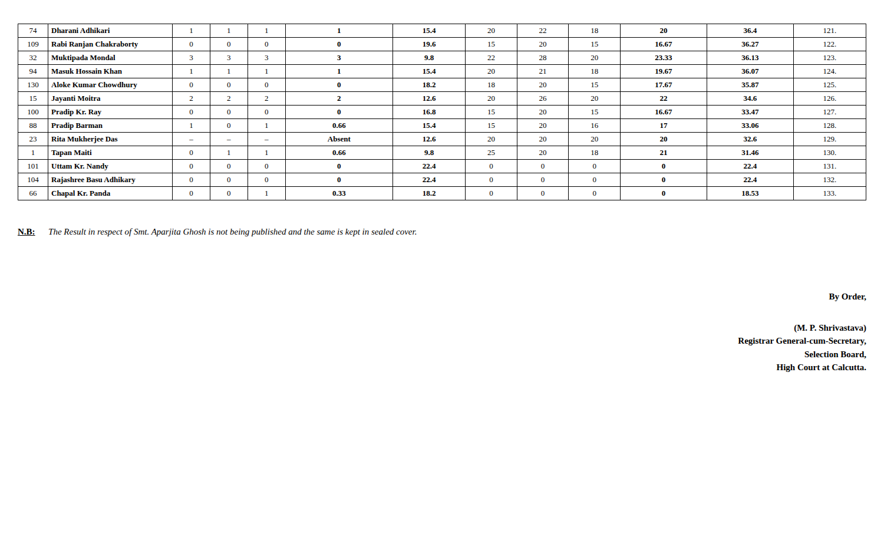| 74 | Dharani Adhikari | 1 | 1 | 1 | 1 | 15.4 | 20 | 22 | 18 | 20 | 36.4 | 121. |
| 109 | Rabi Ranjan Chakraborty | 0 | 0 | 0 | 0 | 19.6 | 15 | 20 | 15 | 16.67 | 36.27 | 122. |
| 32 | Muktipada Mondal | 3 | 3 | 3 | 3 | 9.8 | 22 | 28 | 20 | 23.33 | 36.13 | 123. |
| 94 | Masuk Hossain Khan | 1 | 1 | 1 | 1 | 15.4 | 20 | 21 | 18 | 19.67 | 36.07 | 124. |
| 130 | Aloke Kumar Chowdhury | 0 | 0 | 0 | 0 | 18.2 | 18 | 20 | 15 | 17.67 | 35.87 | 125. |
| 15 | Jayanti Moitra | 2 | 2 | 2 | 2 | 12.6 | 20 | 26 | 20 | 22 | 34.6 | 126. |
| 100 | Pradip Kr. Ray | 0 | 0 | 0 | 0 | 16.8 | 15 | 20 | 15 | 16.67 | 33.47 | 127. |
| 88 | Pradip Barman | 1 | 0 | 1 | 0.66 | 15.4 | 15 | 20 | 16 | 17 | 33.06 | 128. |
| 23 | Rita Mukherjee Das | – | – | – | Absent | 12.6 | 20 | 20 | 20 | 20 | 32.6 | 129. |
| 1 | Tapan Maiti | 0 | 1 | 1 | 0.66 | 9.8 | 25 | 20 | 18 | 21 | 31.46 | 130. |
| 101 | Uttam Kr. Nandy | 0 | 0 | 0 | 0 | 22.4 | 0 | 0 | 0 | 0 | 22.4 | 131. |
| 104 | Rajashree Basu Adhikary | 0 | 0 | 0 | 0 | 22.4 | 0 | 0 | 0 | 0 | 22.4 | 132. |
| 66 | Chapal Kr. Panda | 0 | 0 | 1 | 0.33 | 18.2 | 0 | 0 | 0 | 0 | 18.53 | 133. |
N.B: The Result in respect of Smt. Aparjita Ghosh is not being published and the same is kept in sealed cover.
By Order,
(M. P. Shrivastava)
Registrar General-cum-Secretary,
Selection Board,
High Court at Calcutta.